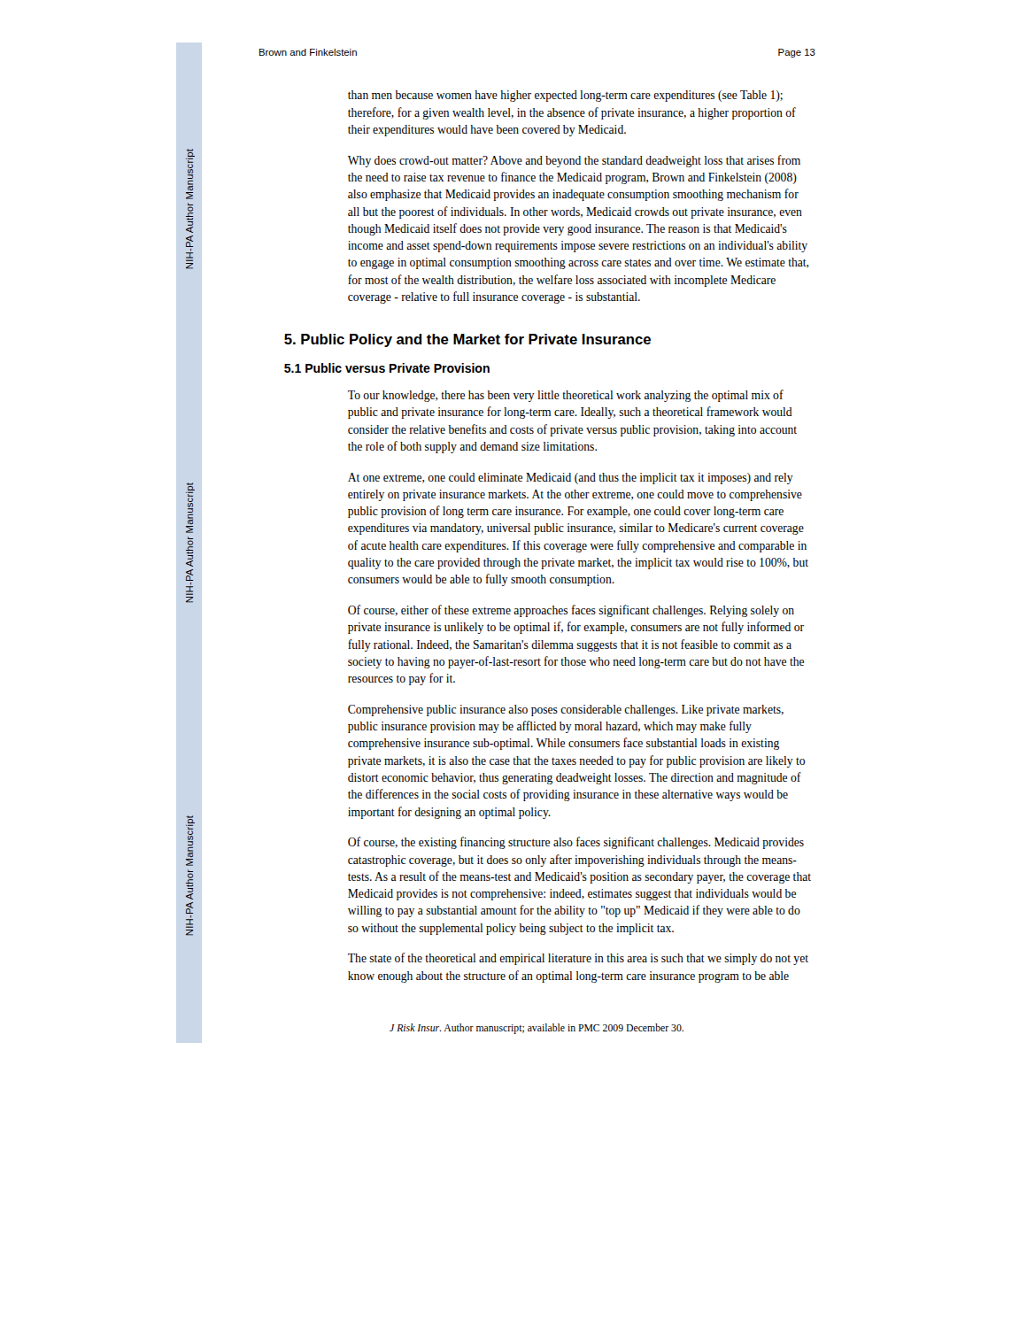NIH-PA Author Manuscript NIH-PA Author Manuscript NIH-PA Author Manuscript
Brown and Finkelstein Page 13
than men because women have higher expected long-term care expenditures (see Table 1); therefore, for a given wealth level, in the absence of private insurance, a higher proportion of their expenditures would have been covered by Medicaid.
Why does crowd-out matter? Above and beyond the standard deadweight loss that arises from the need to raise tax revenue to finance the Medicaid program, Brown and Finkelstein (2008) also emphasize that Medicaid provides an inadequate consumption smoothing mechanism for all but the poorest of individuals. In other words, Medicaid crowds out private insurance, even though Medicaid itself does not provide very good insurance. The reason is that Medicaid's income and asset spend-down requirements impose severe restrictions on an individual's ability to engage in optimal consumption smoothing across care states and over time. We estimate that, for most of the wealth distribution, the welfare loss associated with incomplete Medicare coverage - relative to full insurance coverage - is substantial.
5. Public Policy and the Market for Private Insurance
5.1 Public versus Private Provision
To our knowledge, there has been very little theoretical work analyzing the optimal mix of public and private insurance for long-term care. Ideally, such a theoretical framework would consider the relative benefits and costs of private versus public provision, taking into account the role of both supply and demand size limitations.
At one extreme, one could eliminate Medicaid (and thus the implicit tax it imposes) and rely entirely on private insurance markets. At the other extreme, one could move to comprehensive public provision of long term care insurance. For example, one could cover long-term care expenditures via mandatory, universal public insurance, similar to Medicare's current coverage of acute health care expenditures. If this coverage were fully comprehensive and comparable in quality to the care provided through the private market, the implicit tax would rise to 100%, but consumers would be able to fully smooth consumption.
Of course, either of these extreme approaches faces significant challenges. Relying solely on private insurance is unlikely to be optimal if, for example, consumers are not fully informed or fully rational. Indeed, the Samaritan's dilemma suggests that it is not feasible to commit as a society to having no payer-of-last-resort for those who need long-term care but do not have the resources to pay for it.
Comprehensive public insurance also poses considerable challenges. Like private markets, public insurance provision may be afflicted by moral hazard, which may make fully comprehensive insurance sub-optimal. While consumers face substantial loads in existing private markets, it is also the case that the taxes needed to pay for public provision are likely to distort economic behavior, thus generating deadweight losses. The direction and magnitude of the differences in the social costs of providing insurance in these alternative ways would be important for designing an optimal policy.
Of course, the existing financing structure also faces significant challenges. Medicaid provides catastrophic coverage, but it does so only after impoverishing individuals through the means-tests. As a result of the means-test and Medicaid's position as secondary payer, the coverage that Medicaid provides is not comprehensive: indeed, estimates suggest that individuals would be willing to pay a substantial amount for the ability to "top up" Medicaid if they were able to do so without the supplemental policy being subject to the implicit tax.
The state of the theoretical and empirical literature in this area is such that we simply do not yet know enough about the structure of an optimal long-term care insurance program to be able
J Risk Insur. Author manuscript; available in PMC 2009 December 30.